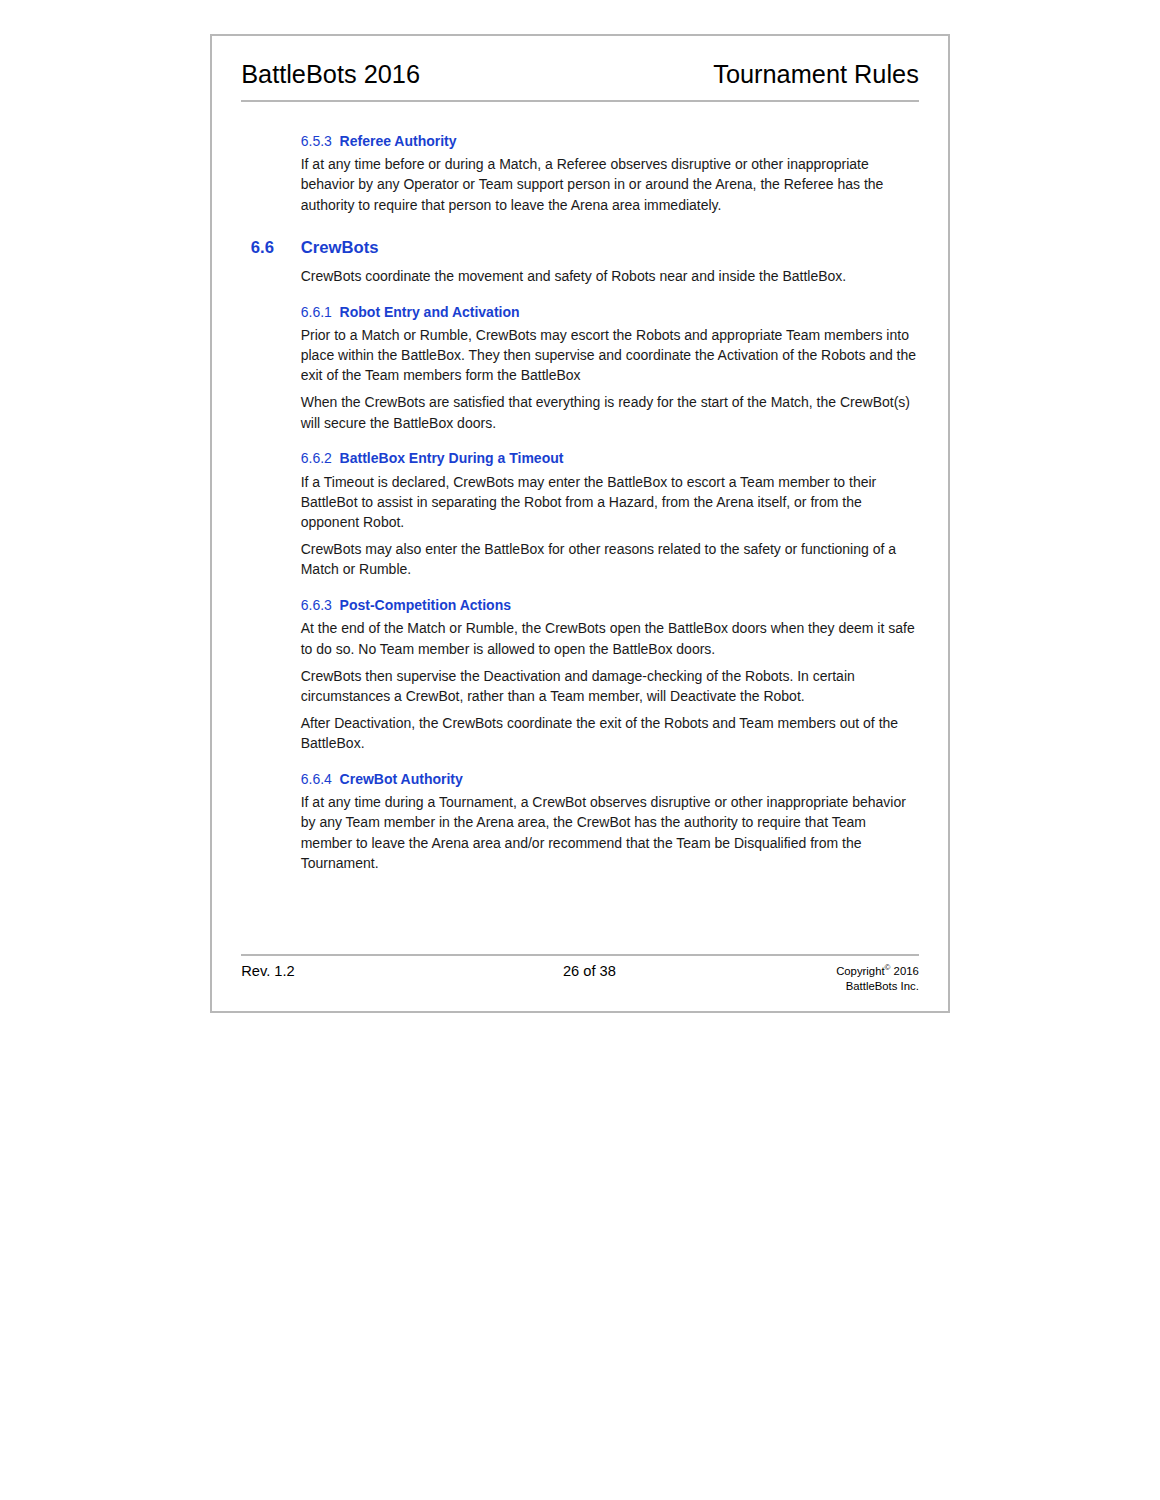BattleBots 2016
Tournament Rules
6.5.3 Referee Authority
If at any time before or during a Match, a Referee observes disruptive or other inappropriate behavior by any Operator or Team support person in or around the Arena, the Referee has the authority to require that person to leave the Arena area immediately.
6.6 CrewBots
CrewBots coordinate the movement and safety of Robots near and inside the BattleBox.
6.6.1 Robot Entry and Activation
Prior to a Match or Rumble, CrewBots may escort the Robots and appropriate Team members into place within the BattleBox. They then supervise and coordinate the Activation of the Robots and the exit of the Team members form the BattleBox
When the CrewBots are satisfied that everything is ready for the start of the Match, the CrewBot(s) will secure the BattleBox doors.
6.6.2 BattleBox Entry During a Timeout
If a Timeout is declared, CrewBots may enter the BattleBox to escort a Team member to their BattleBot to assist in separating the Robot from a Hazard, from the Arena itself, or from the opponent Robot.
CrewBots may also enter the BattleBox for other reasons related to the safety or functioning of a Match or Rumble.
6.6.3 Post-Competition Actions
At the end of the Match or Rumble, the CrewBots open the BattleBox doors when they deem it safe to do so. No Team member is allowed to open the BattleBox doors.
CrewBots then supervise the Deactivation and damage-checking of the Robots. In certain circumstances a CrewBot, rather than a Team member, will Deactivate the Robot.
After Deactivation, the CrewBots coordinate the exit of the Robots and Team members out of the BattleBox.
6.6.4 CrewBot Authority
If at any time during a Tournament, a CrewBot observes disruptive or other inappropriate behavior by any Team member in the Arena area, the CrewBot has the authority to require that Team member to leave the Arena area and/or recommend that the Team be Disqualified from the Tournament.
Rev. 1.2
26 of 38
Copyright© 2016
BattleBots Inc.